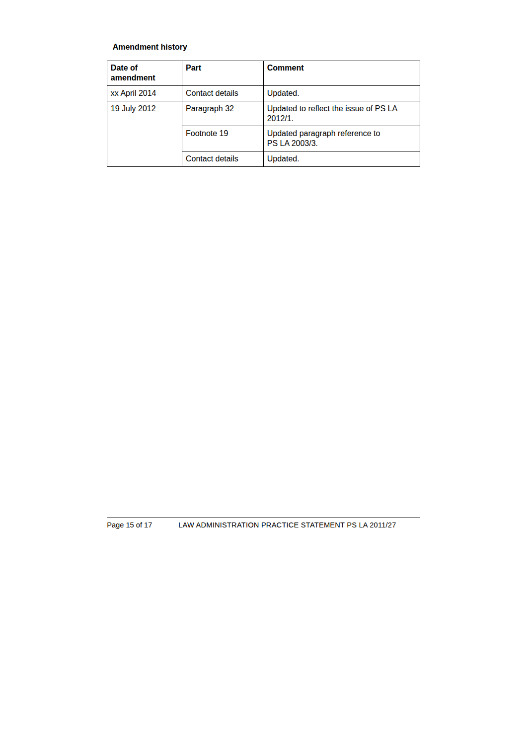Amendment history
| Date of amendment | Part | Comment |
| --- | --- | --- |
| xx April 2014 | Contact details | Updated. |
| 19 July 2012 | Paragraph 32 | Updated to reflect the issue of PS LA 2012/1. |
| Footnote 19 | Updated paragraph reference to PS LA 2003/3. |
| Contact details | Updated. |
Page 15 of 17 LAW ADMINISTRATION PRACTICE STATEMENT PS LA 2011/27